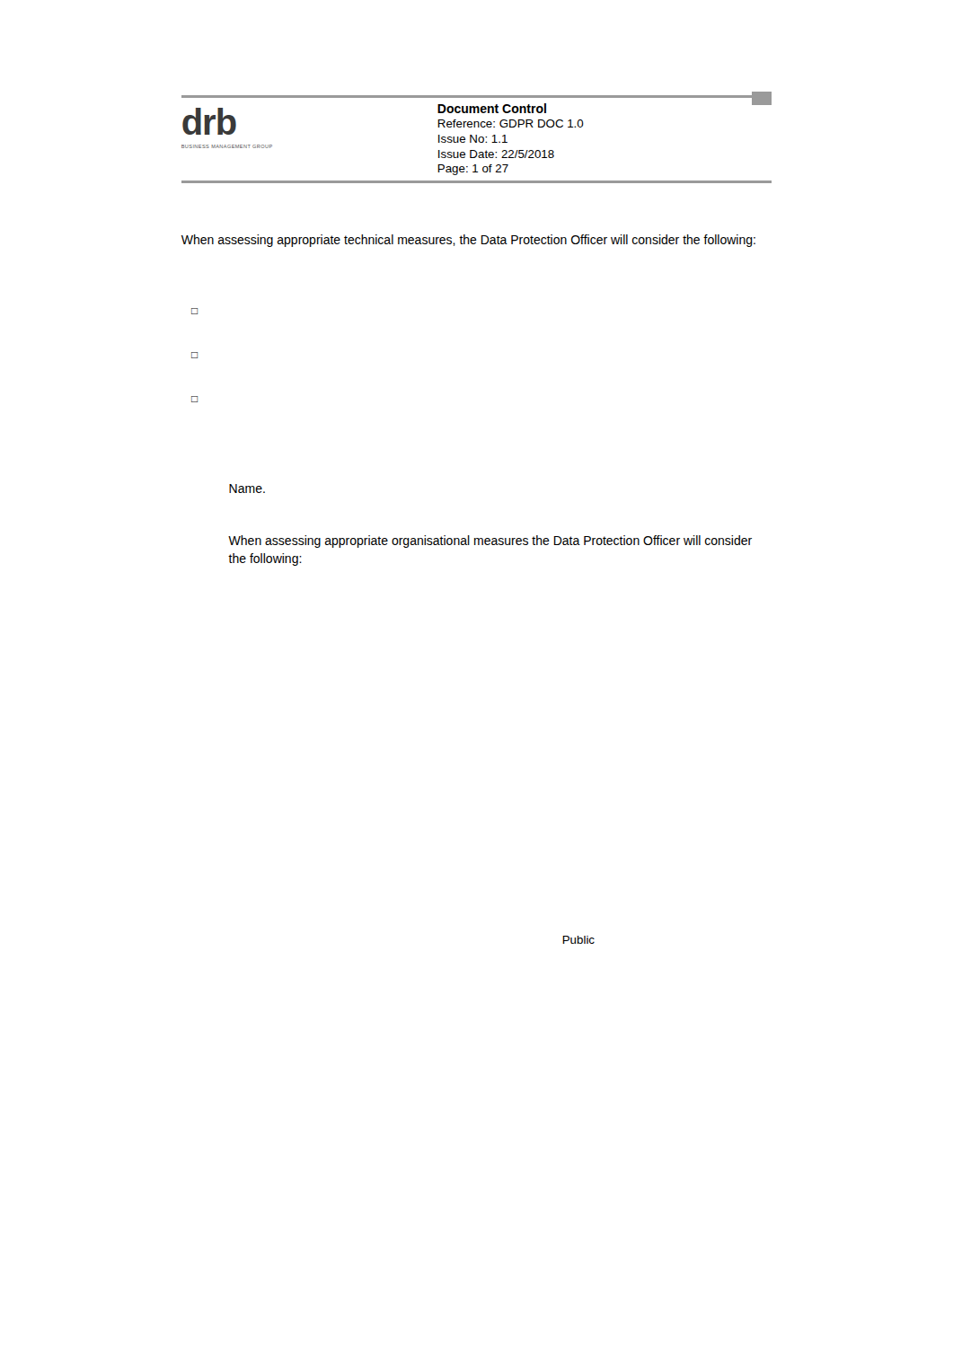drb
Business Management Group
Document Control
Reference: GDPR DOC 1.0
Issue No: 1.1
Issue Date: 22/5/2018
Page: 1 of 27
When assessing appropriate technical measures, the Data Protection Officer will consider the following:
Name.
When assessing appropriate organisational measures the Data Protection Officer will consider the following:
Public